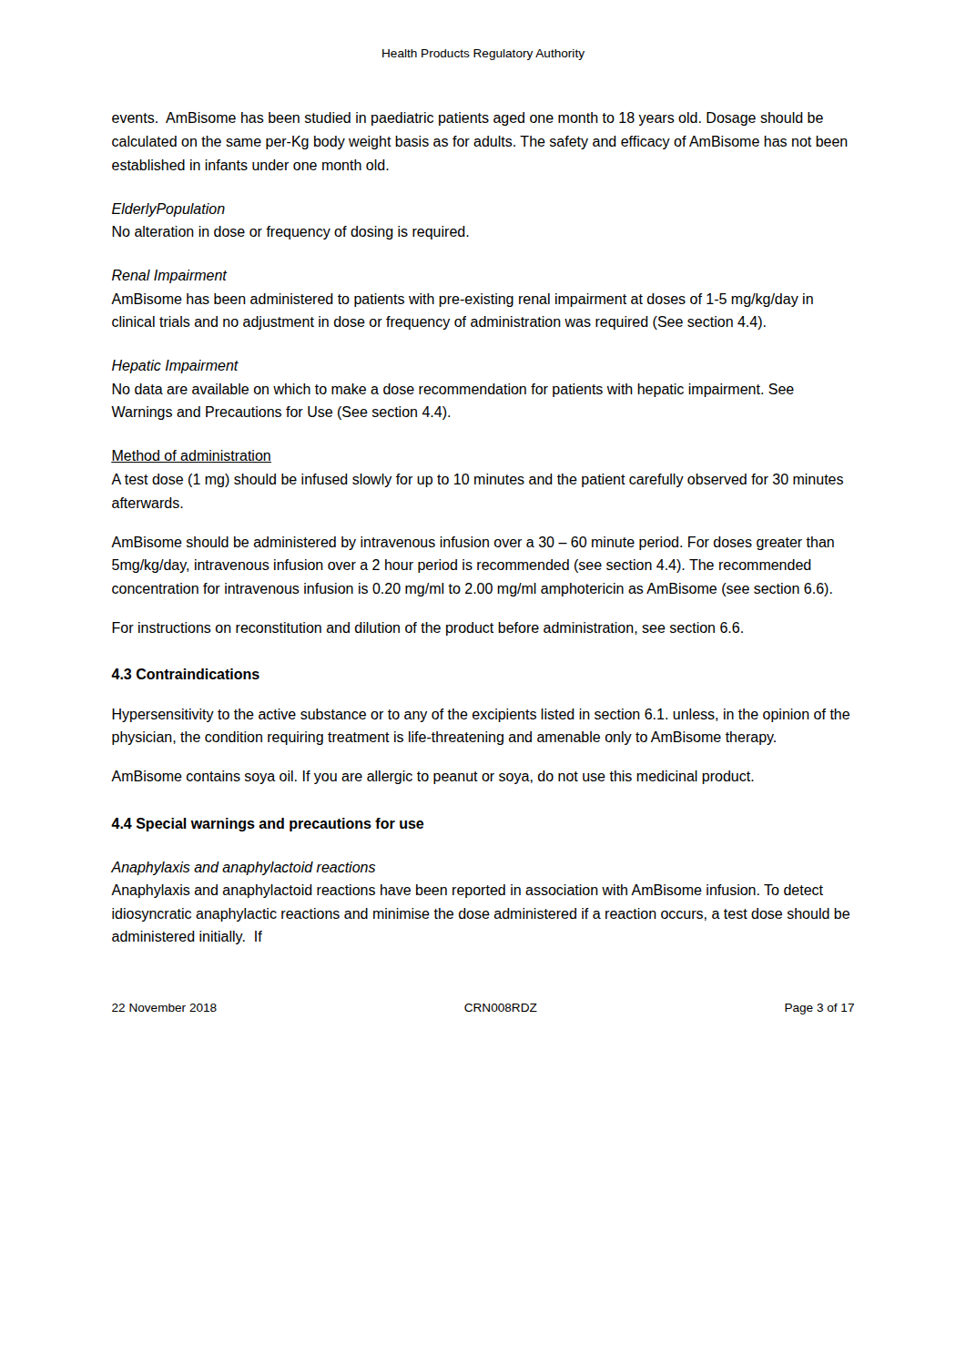Health Products Regulatory Authority
events. AmBisome has been studied in paediatric patients aged one month to 18 years old. Dosage should be calculated on the same per-Kg body weight basis as for adults. The safety and efficacy of AmBisome has not been established in infants under one month old.
ElderlyPopulation
No alteration in dose or frequency of dosing is required.
Renal Impairment
AmBisome has been administered to patients with pre-existing renal impairment at doses of 1-5 mg/kg/day in clinical trials and no adjustment in dose or frequency of administration was required (See section 4.4).
Hepatic Impairment
No data are available on which to make a dose recommendation for patients with hepatic impairment. See Warnings and Precautions for Use (See section 4.4).
Method of administration
A test dose (1 mg) should be infused slowly for up to 10 minutes and the patient carefully observed for 30 minutes afterwards.
AmBisome should be administered by intravenous infusion over a 30 – 60 minute period. For doses greater than 5mg/kg/day, intravenous infusion over a 2 hour period is recommended (see section 4.4). The recommended concentration for intravenous infusion is 0.20 mg/ml to 2.00 mg/ml amphotericin as AmBisome (see section 6.6).
For instructions on reconstitution and dilution of the product before administration, see section 6.6.
4.3 Contraindications
Hypersensitivity to the active substance or to any of the excipients listed in section 6.1. unless, in the opinion of the physician, the condition requiring treatment is life-threatening and amenable only to AmBisome therapy.
AmBisome contains soya oil. If you are allergic to peanut or soya, do not use this medicinal product.
4.4 Special warnings and precautions for use
Anaphylaxis and anaphylactoid reactions
Anaphylaxis and anaphylactoid reactions have been reported in association with AmBisome infusion. To detect idiosyncratic anaphylactic reactions and minimise the dose administered if a reaction occurs, a test dose should be administered initially. If
22 November 2018 CRN008RDZ Page 3 of 17